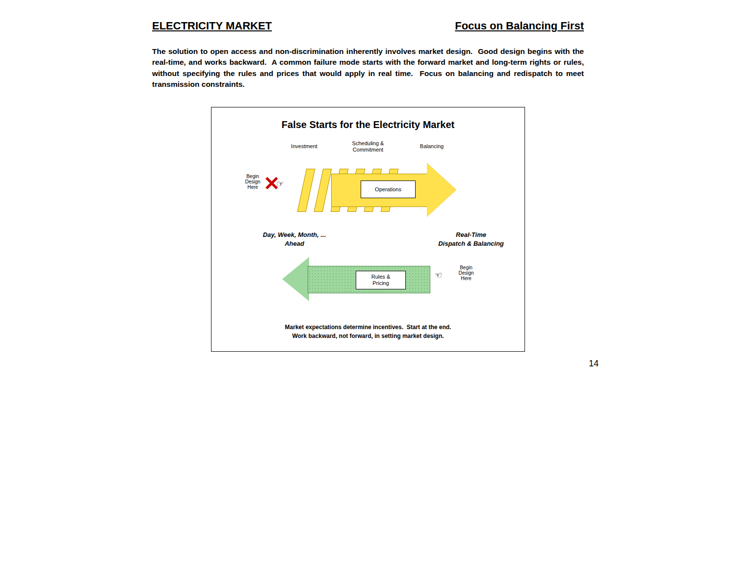ELECTRICITY MARKET Focus on Balancing First
The solution to open access and non-discrimination inherently involves market design. Good design begins with the real-time, and works backward. A common failure mode starts with the forward market and long-term rights or rules, without specifying the rules and prices that would apply in real time. Focus on balancing and redispatch to meet transmission constraints.
False Starts for the Electricity Market
Investment
Scheduling &
Commitment
Balancing
Begin
Design
Here
✕
☞
Operations
Day, Week, Month, ...
Ahead
Real-Time
Dispatch & Balancing
Rules &
Pricing
☜
Begin
Design
Here
Market expectations determine incentives. Start at the end.
Work backward, not forward, in setting market design.
14